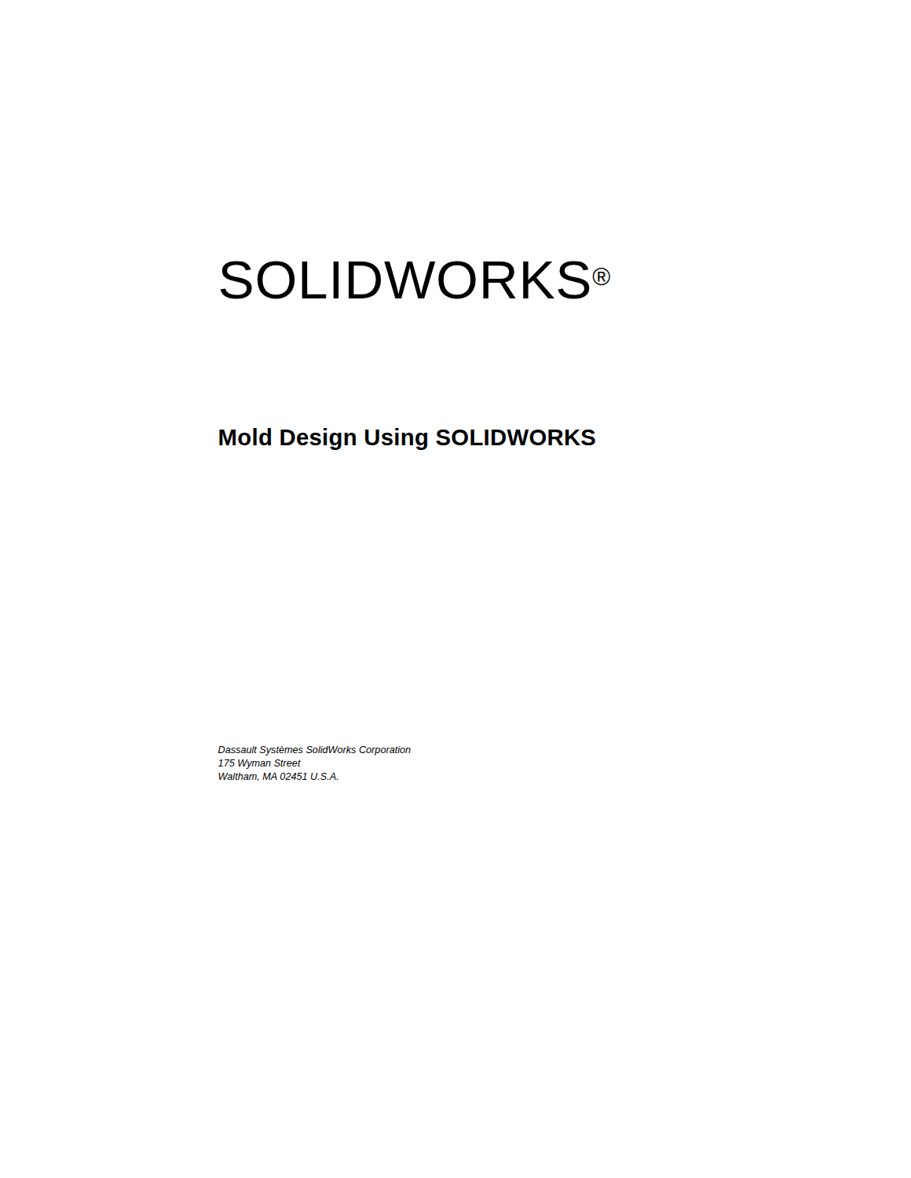SOLIDWORKS®
Mold Design Using SOLIDWORKS
Dassault Systèmes SolidWorks Corporation
175 Wyman Street
Waltham, MA 02451 U.S.A.